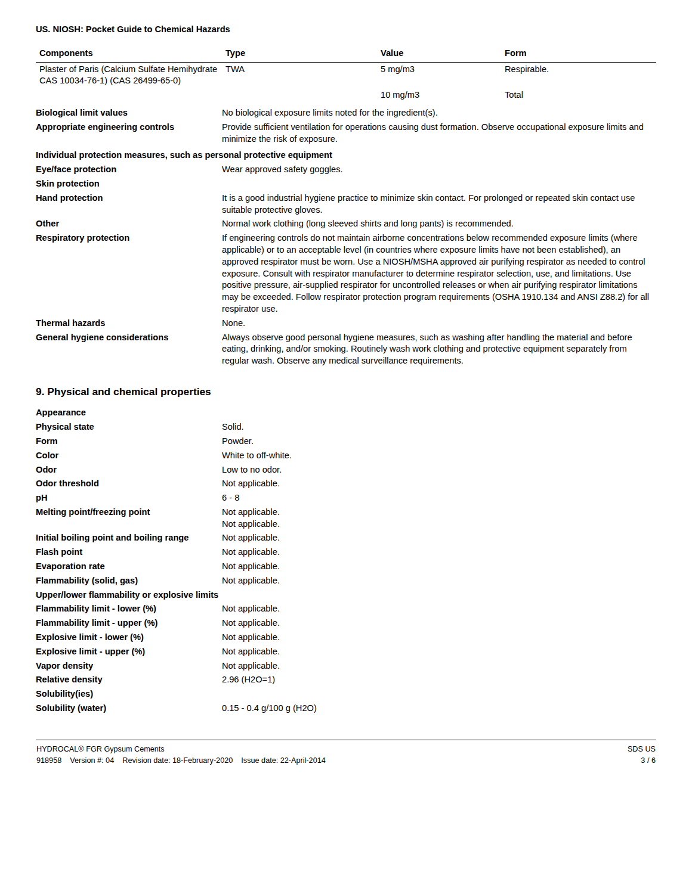US. NIOSH: Pocket Guide to Chemical Hazards
| Components | Type | Value | Form |
| --- | --- | --- | --- |
| Plaster of Paris (Calcium Sulfate Hemihydrate CAS 10034-76-1) (CAS 26499-65-0) | TWA | 5 mg/m3 | Respirable. |
| | | 10 mg/m3 | Total |
| Biological limit values | No biological exposure limits noted for the ingredient(s). |
| Appropriate engineering controls | Provide sufficient ventilation for operations causing dust formation. Observe occupational exposure limits and minimize the risk of exposure. |
| Individual protection measures, such as personal protective equipment |
| Eye/face protection | Wear approved safety goggles. |
| Skin protection |
| Hand protection | It is a good industrial hygiene practice to minimize skin contact. For prolonged or repeated skin contact use suitable protective gloves. |
| Other | Normal work clothing (long sleeved shirts and long pants) is recommended. |
| Respiratory protection | If engineering controls do not maintain airborne concentrations below recommended exposure limits (where applicable) or to an acceptable level (in countries where exposure limits have not been established), an approved respirator must be worn. Use a NIOSH/MSHA approved air purifying respirator as needed to control exposure. Consult with respirator manufacturer to determine respirator selection, use, and limitations. Use positive pressure, air-supplied respirator for uncontrolled releases or when air purifying respirator limitations may be exceeded. Follow respirator protection program requirements (OSHA 1910.134 and ANSI Z88.2) for all respirator use. |
| Thermal hazards | None. |
| General hygiene considerations | Always observe good personal hygiene measures, such as washing after handling the material and before eating, drinking, and/or smoking. Routinely wash work clothing and protective equipment separately from regular wash. Observe any medical surveillance requirements. |
9. Physical and chemical properties
| Appearance |
| Physical state | Solid. |
| Form | Powder. |
| Color | White to off-white. |
| Odor | Low to no odor. |
| Odor threshold | Not applicable. |
| pH | 6 - 8 |
| Melting point/freezing point | Not applicable. Not applicable. |
| Initial boiling point and boiling range | Not applicable. |
| Flash point | Not applicable. |
| Evaporation rate | Not applicable. |
| Flammability (solid, gas) | Not applicable. |
| Upper/lower flammability or explosive limits |
| Flammability limit - lower (%) | Not applicable. |
| Flammability limit - upper (%) | Not applicable. |
| Explosive limit - lower (%) | Not applicable. |
| Explosive limit - upper (%) | Not applicable. |
| Vapor density | Not applicable. |
| Relative density | 2.96 (H2O=1) |
| Solubility(ies) |
| Solubility (water) | 0.15 - 0.4 g/100 g (H2O) |
| HYDROCAL® FGR Gypsum Cements | SDS US |
| 918958 Version #: 04 Revision date: 18-February-2020 Issue date: 22-April-2014 | 3 / 6 |